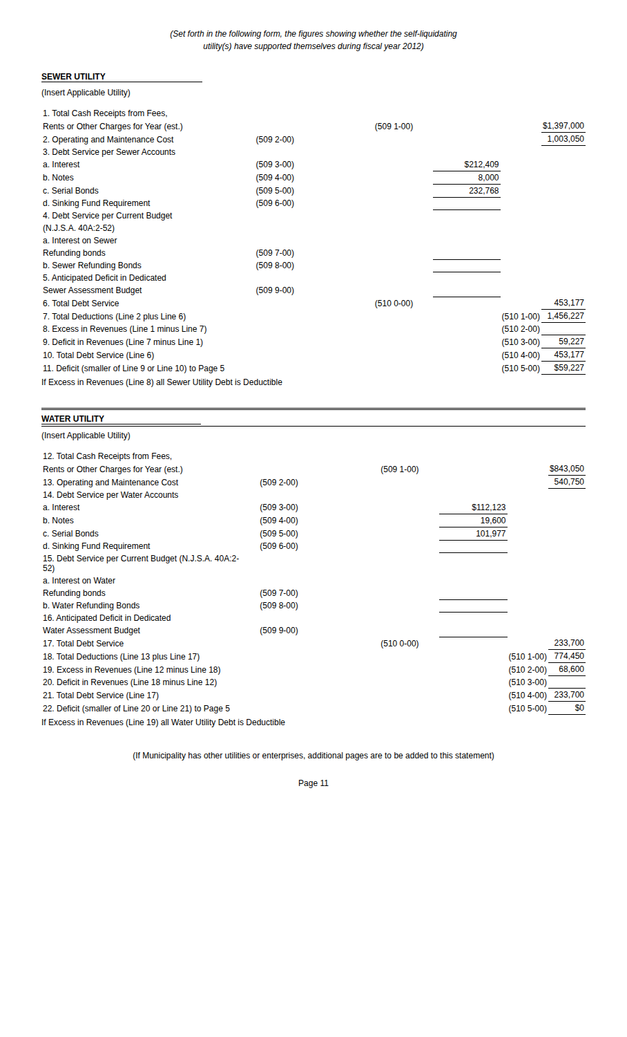(Set forth in the following form, the figures showing whether the self-liquidating
utility(s) have supported themselves during fiscal year 2012)
SEWER UTILITY
(Insert Applicable Utility)
| 1. Total Cash Receipts from Fees, | | | | | | | |
| Rents or Other Charges for Year (est.) | | | | (509 1-00) | | | $1,397,000 |
| 2. Operating and Maintenance Cost | | (509 2-00) | | | | | 1,003,050 |
| 3. Debt Service per Sewer Accounts | | | | | | | |
| a. Interest | | (509 3-00) | | | $212,409 | | |
| b. Notes | | (509 4-00) | | | 8,000 | | |
| c. Serial Bonds | | (509 5-00) | | | 232,768 | | |
| d. Sinking Fund Requirement | | (509 6-00) | | | | | |
| 4. Debt Service per Current Budget | | | | | | | |
| (N.J.S.A. 40A:2-52) | | | | | | | |
| a. Interest on Sewer | | | | | | | |
| Refunding bonds | | (509 7-00) | | | | | |
| b. Sewer Refunding Bonds | | (509 8-00) | | | | | |
| 5. Anticipated Deficit in Dedicated | | | | | | | |
| Sewer Assessment Budget | | (509 9-00) | | | | | |
| 6. Total Debt Service | | | | (510 0-00) | | | 453,177 |
| 7. Total Deductions (Line 2 plus Line 6) | | | | | | (510 1-00) | 1,456,227 |
| 8. Excess in Revenues (Line 1 minus Line 7) | | | | | | (510 2-00) | |
| 9. Deficit in Revenues (Line 7 minus Line 1) | | | | | | (510 3-00) | 59,227 |
| 10. Total Debt Service (Line 6) | | | | | | (510 4-00) | 453,177 |
| 11. Deficit (smaller of Line 9 or Line 10) to Page 5 | | | | | | (510 5-00) | $59,227 |
If Excess in Revenues (Line 8) all Sewer Utility Debt is Deductible
WATER UTILITY
(Insert Applicable Utility)
| 12. Total Cash Receipts from Fees, | | | | | | | |
| Rents or Other Charges for Year (est.) | | | | (509 1-00) | | | $843,050 |
| 13. Operating and Maintenance Cost | | (509 2-00) | | | | | 540,750 |
| 14. Debt Service per Water Accounts | | | | | | | |
| a. Interest | | (509 3-00) | | | $112,123 | | |
| b. Notes | | (509 4-00) | | | 19,600 | | |
| c. Serial Bonds | | (509 5-00) | | | 101,977 | | |
| d. Sinking Fund Requirement | | (509 6-00) | | | | | |
| 15. Debt Service per Current Budget (N.J.S.A. 40A:2-52) | | | | | | | |
| a. Interest on Water | | | | | | | |
| Refunding bonds | | (509 7-00) | | | | | |
| b. Water Refunding Bonds | | (509 8-00) | | | | | |
| 16. Anticipated Deficit in Dedicated | | | | | | | |
| Water Assessment Budget | | (509 9-00) | | | | | |
| 17. Total Debt Service | | | | (510 0-00) | | | 233,700 |
| 18. Total Deductions (Line 13 plus Line 17) | | | | | | (510 1-00) | 774,450 |
| 19. Excess in Revenues (Line 12 minus Line 18) | | | | | | (510 2-00) | 68,600 |
| 20. Deficit in Revenues (Line 18 minus Line 12) | | | | | | (510 3-00) | |
| 21. Total Debt Service (Line 17) | | | | | | (510 4-00) | 233,700 |
| 22. Deficit (smaller of Line 20 or Line 21) to Page 5 | | | | | | (510 5-00) | $0 |
If Excess in Revenues (Line 19) all Water Utility Debt is Deductible
(If Municipality has other utilities or enterprises, additional pages are to be added to this statement)
Page 11